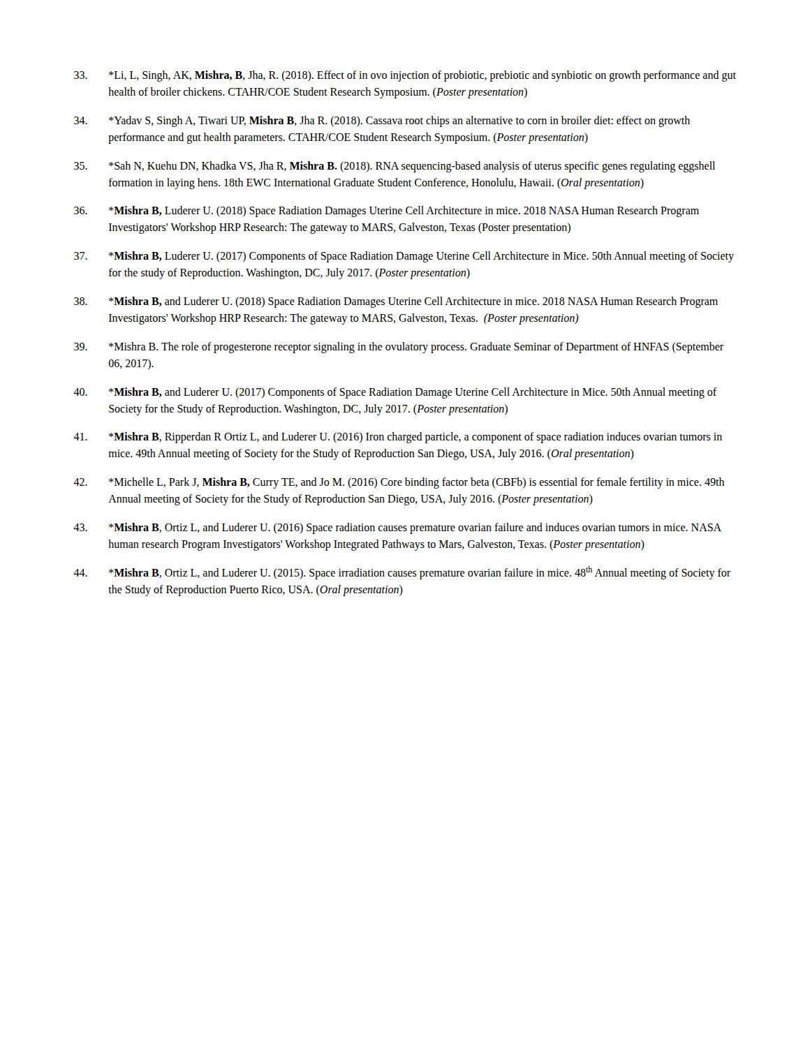33. *Li, L, Singh, AK, Mishra, B, Jha, R. (2018). Effect of in ovo injection of probiotic, prebiotic and synbiotic on growth performance and gut health of broiler chickens. CTAHR/COE Student Research Symposium. (Poster presentation)
34. *Yadav S, Singh A, Tiwari UP, Mishra B, Jha R. (2018). Cassava root chips an alternative to corn in broiler diet: effect on growth performance and gut health parameters. CTAHR/COE Student Research Symposium. (Poster presentation)
35. *Sah N, Kuehu DN, Khadka VS, Jha R, Mishra B. (2018). RNA sequencing-based analysis of uterus specific genes regulating eggshell formation in laying hens. 18th EWC International Graduate Student Conference, Honolulu, Hawaii. (Oral presentation)
36. *Mishra B, Luderer U. (2018) Space Radiation Damages Uterine Cell Architecture in mice. 2018 NASA Human Research Program Investigators' Workshop HRP Research: The gateway to MARS, Galveston, Texas (Poster presentation)
37. *Mishra B, Luderer U. (2017) Components of Space Radiation Damage Uterine Cell Architecture in Mice. 50th Annual meeting of Society for the study of Reproduction. Washington, DC, July 2017. (Poster presentation)
38. *Mishra B, and Luderer U. (2018) Space Radiation Damages Uterine Cell Architecture in mice. 2018 NASA Human Research Program Investigators' Workshop HRP Research: The gateway to MARS, Galveston, Texas. (Poster presentation)
39. *Mishra B. The role of progesterone receptor signaling in the ovulatory process. Graduate Seminar of Department of HNFAS (September 06, 2017).
40. *Mishra B, and Luderer U. (2017) Components of Space Radiation Damage Uterine Cell Architecture in Mice. 50th Annual meeting of Society for the Study of Reproduction. Washington, DC, July 2017. (Poster presentation)
41. *Mishra B, Ripperdan R Ortiz L, and Luderer U. (2016) Iron charged particle, a component of space radiation induces ovarian tumors in mice. 49th Annual meeting of Society for the Study of Reproduction San Diego, USA, July 2016. (Oral presentation)
42. *Michelle L, Park J, Mishra B, Curry TE, and Jo M. (2016) Core binding factor beta (CBFb) is essential for female fertility in mice. 49th Annual meeting of Society for the Study of Reproduction San Diego, USA, July 2016. (Poster presentation)
43. *Mishra B, Ortiz L, and Luderer U. (2016) Space radiation causes premature ovarian failure and induces ovarian tumors in mice. NASA human research Program Investigators' Workshop Integrated Pathways to Mars, Galveston, Texas. (Poster presentation)
44. *Mishra B, Ortiz L, and Luderer U. (2015). Space irradiation causes premature ovarian failure in mice. 48th Annual meeting of Society for the Study of Reproduction Puerto Rico, USA. (Oral presentation)